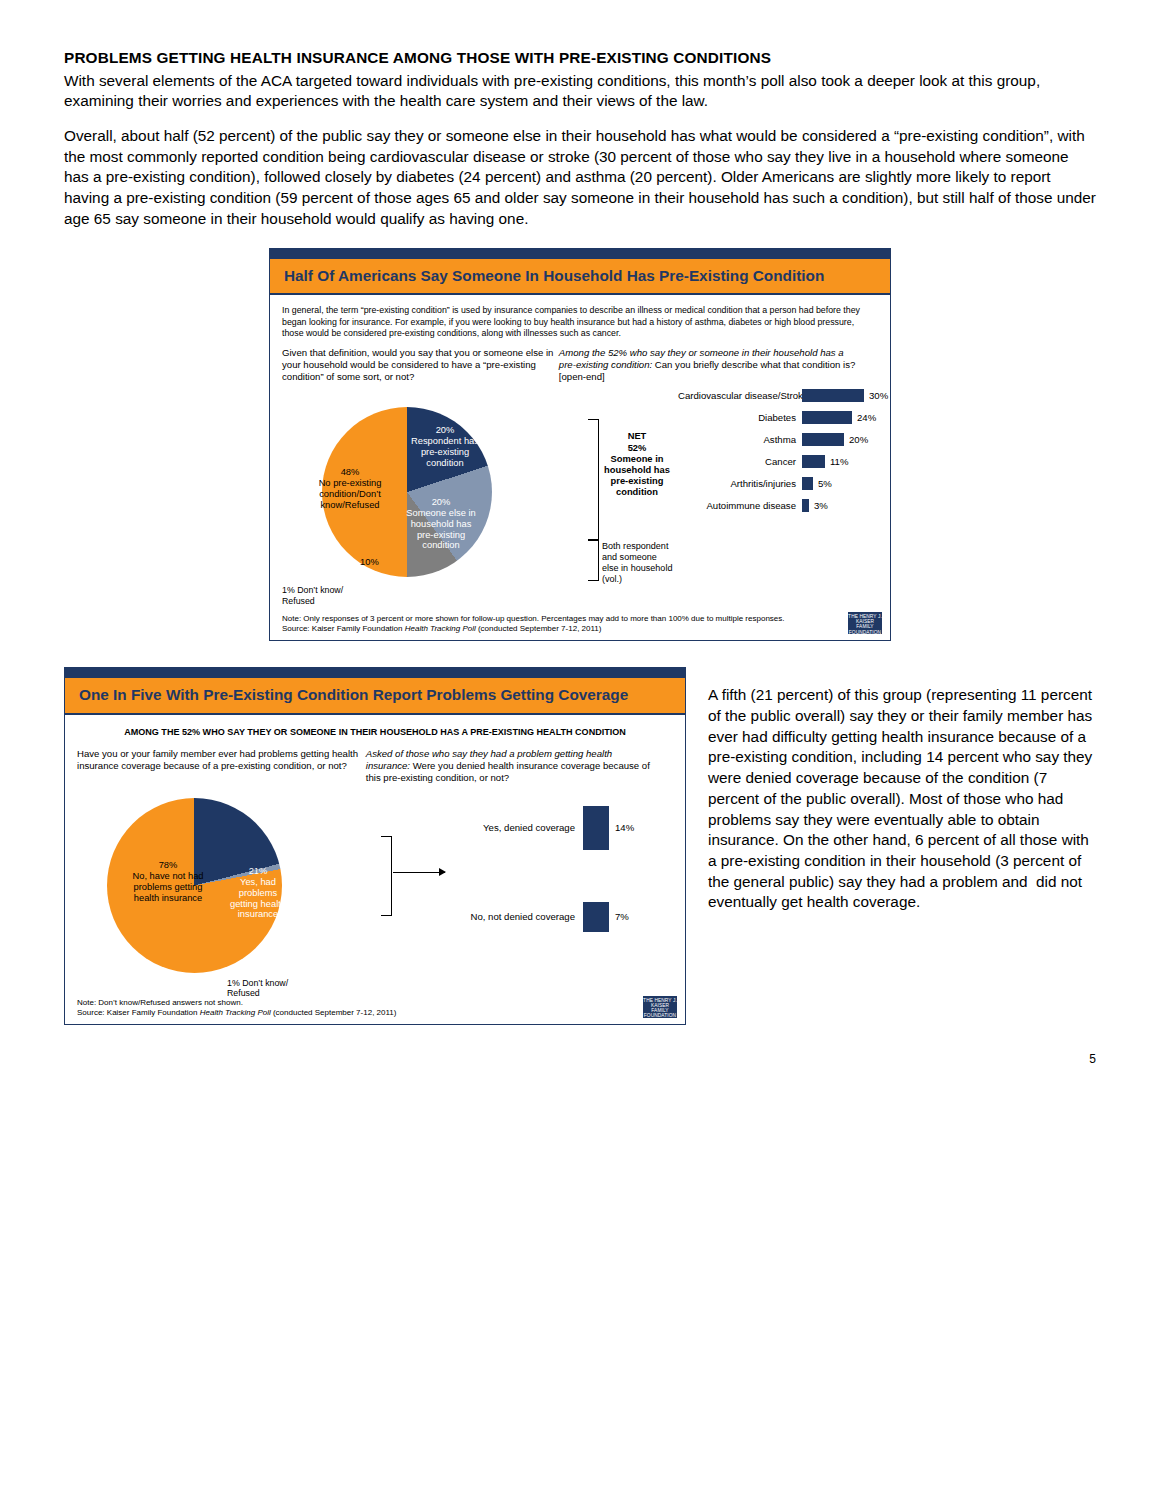PROBLEMS GETTING HEALTH INSURANCE AMONG THOSE WITH PRE-EXISTING CONDITIONS
With several elements of the ACA targeted toward individuals with pre-existing conditions, this month’s poll also took a deeper look at this group, examining their worries and experiences with the health care system and their views of the law.
Overall, about half (52 percent) of the public say they or someone else in their household has what would be considered a “pre-existing condition”, with the most commonly reported condition being cardiovascular disease or stroke (30 percent of those who say they live in a household where someone has a pre-existing condition), followed closely by diabetes (24 percent) and asthma (20 percent). Older Americans are slightly more likely to report having a pre-existing condition (59 percent of those ages 65 and older say someone in their household has such a condition), but still half of those under age 65 say someone in their household would qualify as having one.
Half Of Americans Say Someone In Household Has Pre-Existing Condition
In general, the term “pre-existing condition” is used by insurance companies to describe an illness or medical condition that a person had before they began looking for insurance. For example, if you were looking to buy health insurance but had a history of asthma, diabetes or high blood pressure, those would be considered pre-existing conditions, along with illnesses such as cancer.
Given that definition, would you say that you or someone else in your household would be considered to have a “pre-existing condition” of some sort, or not?
Among the 52% who say they or someone in their household has a pre-existing condition: Can you briefly describe what that condition is? [open-end]
20%
Respondent has pre-existing condition
20%
Someone else in household has pre-existing condition
10%
48%
No pre-existing condition/Don’t know/Refused
1% Don’t know/
Refused
NET
52%
Someone in household has pre-existing condition
Both respondent and someone else in household (vol.)
Cardiovascular disease/Stroke
30%
Diabetes
24%
Asthma
20%
Cancer
11%
Arthritis/injuries
5%
Autoimmune disease
3%
Note: Only responses of 3 percent or more shown for follow-up question. Percentages may add to more than 100% due to multiple responses.
Source: Kaiser Family Foundation Health Tracking Poll (conducted September 7-12, 2011)
THE HENRY J.
KAISER
FAMILY
FOUNDATION
One In Five With Pre-Existing Condition Report Problems Getting Coverage
AMONG THE 52% WHO SAY THEY OR SOMEONE IN THEIR HOUSEHOLD HAS A PRE-EXISTING HEALTH CONDITION
Have you or your family member ever had problems getting health insurance coverage because of a pre-existing condition, or not?
Asked of those who say they had a problem getting health insurance: Were you denied health insurance coverage because of this pre-existing condition, or not?
78%
No, have not had problems getting health insurance
21%
Yes, had problems getting health insurance
1% Don’t know/
Refused
Yes, denied coverage
14%
No, not denied coverage
7%
Note: Don’t know/Refused answers not shown.
Source: Kaiser Family Foundation Health Tracking Poll (conducted September 7-12, 2011)
THE HENRY J.
KAISER
FAMILY
FOUNDATION
A fifth (21 percent) of this group (representing 11 percent of the public overall) say they or their family member has ever had difficulty getting health insurance because of a pre-existing condition, including 14 percent who say they were denied coverage because of the condition (7 percent of the public overall). Most of those who had problems say they were eventually able to obtain insurance. On the other hand, 6 percent of all those with a pre-existing condition in their household (3 percent of the general public) say they had a problem and did not eventually get health coverage.
5